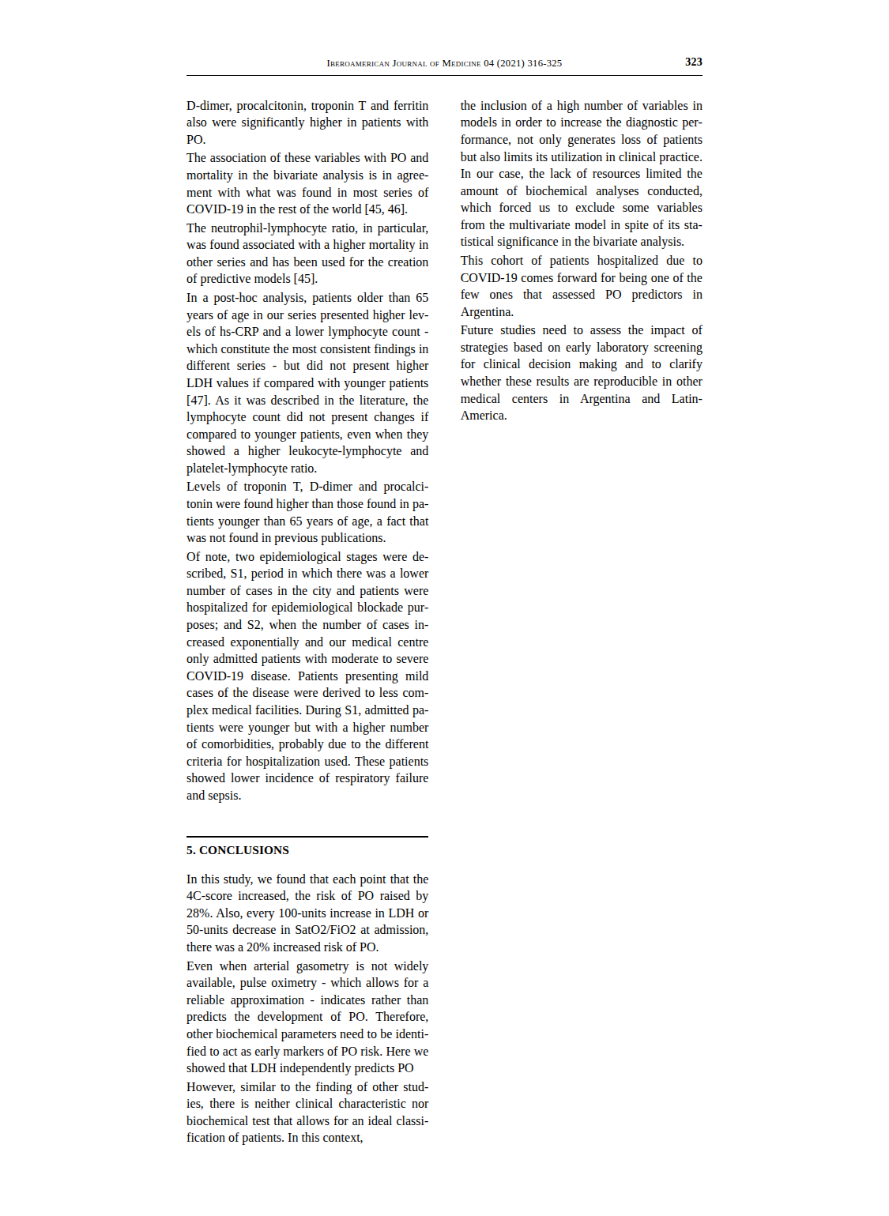Iberoamerican Journal of Medicine 04 (2021) 316-325
323
D-dimer, procalcitonin, troponin T and ferritin also were significantly higher in patients with PO.
The association of these variables with PO and mortality in the bivariate analysis is in agreement with what was found in most series of COVID-19 in the rest of the world [45, 46].
The neutrophil-lymphocyte ratio, in particular, was found associated with a higher mortality in other series and has been used for the creation of predictive models [45].
In a post-hoc analysis, patients older than 65 years of age in our series presented higher levels of hs-CRP and a lower lymphocyte count - which constitute the most consistent findings in different series - but did not present higher LDH values if compared with younger patients [47]. As it was described in the literature, the lymphocyte count did not present changes if compared to younger patients, even when they showed a higher leukocyte-lymphocyte and platelet-lymphocyte ratio.
Levels of troponin T, D-dimer and procalcitonin were found higher than those found in patients younger than 65 years of age, a fact that was not found in previous publications.
Of note, two epidemiological stages were described, S1, period in which there was a lower number of cases in the city and patients were hospitalized for epidemiological blockade purposes; and S2, when the number of cases increased exponentially and our medical centre only admitted patients with moderate to severe COVID-19 disease. Patients presenting mild cases of the disease were derived to less complex medical facilities. During S1, admitted patients were younger but with a higher number of comorbidities, probably due to the different criteria for hospitalization used. These patients showed lower incidence of respiratory failure and sepsis.
5. CONCLUSIONS
In this study, we found that each point that the 4C-score increased, the risk of PO raised by 28%. Also, every 100-units increase in LDH or 50-units decrease in SatO2/FiO2 at admission, there was a 20% increased risk of PO.
Even when arterial gasometry is not widely available, pulse oximetry - which allows for a reliable approximation - indicates rather than predicts the development of PO. Therefore, other biochemical parameters need to be identified to act as early markers of PO risk. Here we showed that LDH independently predicts PO
However, similar to the finding of other studies, there is neither clinical characteristic nor biochemical test that allows for an ideal classification of patients. In this context,
the inclusion of a high number of variables in models in order to increase the diagnostic performance, not only generates loss of patients but also limits its utilization in clinical practice. In our case, the lack of resources limited the amount of biochemical analyses conducted, which forced us to exclude some variables from the multivariate model in spite of its statistical significance in the bivariate analysis.
This cohort of patients hospitalized due to COVID-19 comes forward for being one of the few ones that assessed PO predictors in Argentina.
Future studies need to assess the impact of strategies based on early laboratory screening for clinical decision making and to clarify whether these results are reproducible in other medical centers in Argentina and Latin-America.